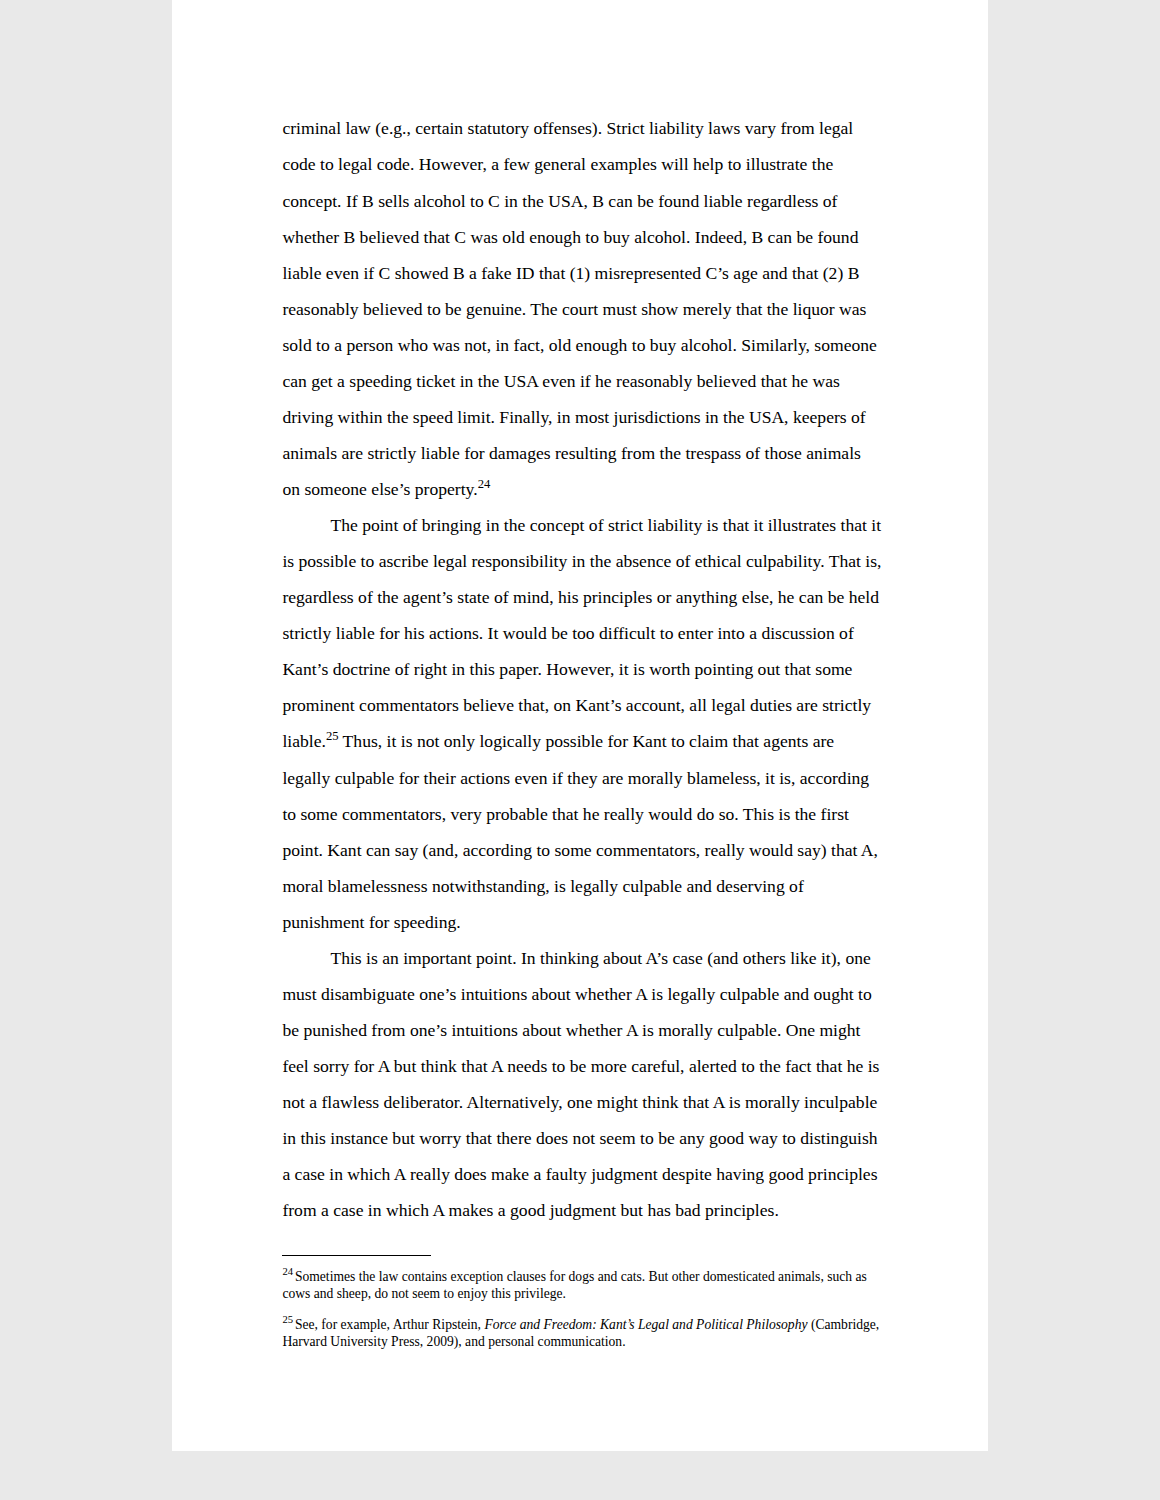criminal law (e.g., certain statutory offenses). Strict liability laws vary from legal code to legal code. However, a few general examples will help to illustrate the concept. If B sells alcohol to C in the USA, B can be found liable regardless of whether B believed that C was old enough to buy alcohol. Indeed, B can be found liable even if C showed B a fake ID that (1) misrepresented C’s age and that (2) B reasonably believed to be genuine. The court must show merely that the liquor was sold to a person who was not, in fact, old enough to buy alcohol. Similarly, someone can get a speeding ticket in the USA even if he reasonably believed that he was driving within the speed limit. Finally, in most jurisdictions in the USA, keepers of animals are strictly liable for damages resulting from the trespass of those animals on someone else’s property.24
The point of bringing in the concept of strict liability is that it illustrates that it is possible to ascribe legal responsibility in the absence of ethical culpability. That is, regardless of the agent’s state of mind, his principles or anything else, he can be held strictly liable for his actions. It would be too difficult to enter into a discussion of Kant’s doctrine of right in this paper. However, it is worth pointing out that some prominent commentators believe that, on Kant’s account, all legal duties are strictly liable.25 Thus, it is not only logically possible for Kant to claim that agents are legally culpable for their actions even if they are morally blameless, it is, according to some commentators, very probable that he really would do so. This is the first point. Kant can say (and, according to some commentators, really would say) that A, moral blamelessness notwithstanding, is legally culpable and deserving of punishment for speeding.
This is an important point. In thinking about A’s case (and others like it), one must disambiguate one’s intuitions about whether A is legally culpable and ought to be punished from one’s intuitions about whether A is morally culpable. One might feel sorry for A but think that A needs to be more careful, alerted to the fact that he is not a flawless deliberator. Alternatively, one might think that A is morally inculpable in this instance but worry that there does not seem to be any good way to distinguish a case in which A really does make a faulty judgment despite having good principles from a case in which A makes a good judgment but has bad principles.
24Sometimes the law contains exception clauses for dogs and cats. But other domesticated animals, such as cows and sheep, do not seem to enjoy this privilege.
25See, for example, Arthur Ripstein, Force and Freedom: Kant’s Legal and Political Philosophy (Cambridge, Harvard University Press, 2009), and personal communication.